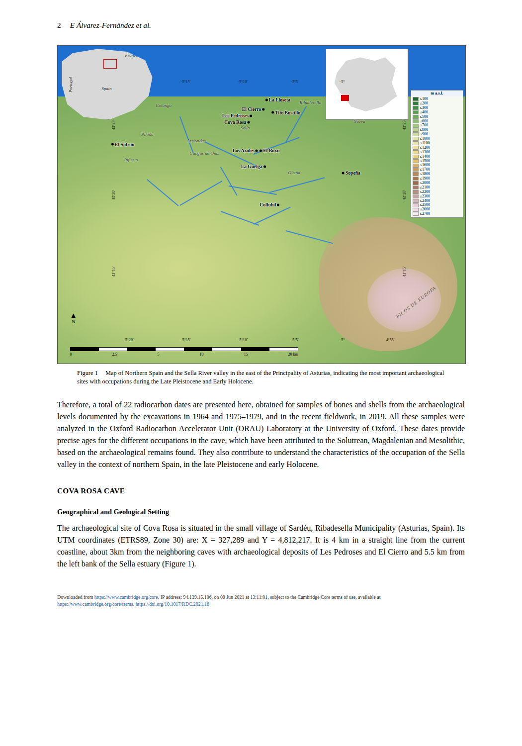2 E Álvarez-Fernández et al.
Spain Portugal France
m a.s.l.
≤100
≤200
≤300
≤400
≤500
≤600
≤700
≤800
≤900
≤1000
≤1100
≤1200
≤1300
≤1400
≤1500
≤1600
≤1700
≤1800
≤1900
≤2000
≤2100
≤2200
≤2300
≤2400
≤2500
≤2600
≤2700
−5°15′ −5°10′ −5°5′ −5° 43°25′ 43°25′ 43°20′ 43°20′ 43°15′ 43°15′ −5°20′ −5°15′ −5°10′ −5°5′ −5° −4°55′
Colunga Ribadesella Nueva Arriondas Infiesto Cangas de Onís Piloña Sella Güeña
La Lloseta
El Cierro
Les Pedroses
Tito Bustillo
Cova Rosa
El Sidrón
Los Azules
El Buxu
La Güelga
Sopeña
Collubil
PICOS DE EUROPA
▲
N
02.55101520 km
Figure 1 Map of Northern Spain and the Sella River valley in the east of the Principality of Asturias, indicating the most important archaeological sites with occupations during the Late Pleistocene and Early Holocene.
Therefore, a total of 22 radiocarbon dates are presented here, obtained for samples of bones and shells from the archaeological levels documented by the excavations in 1964 and 1975–1979, and in the recent fieldwork, in 2019. All these samples were analyzed in the Oxford Radiocarbon Accelerator Unit (ORAU) Laboratory at the University of Oxford. These dates provide precise ages for the different occupations in the cave, which have been attributed to the Solutrean, Magdalenian and Mesolithic, based on the archaeological remains found. They also contribute to understand the characteristics of the occupation of the Sella valley in the context of northern Spain, in the late Pleistocene and early Holocene.
COVA ROSA CAVE
Geographical and Geological Setting
The archaeological site of Cova Rosa is situated in the small village of Sardéu, Ribadesella Municipality (Asturias, Spain). Its UTM coordinates (ETRS89, Zone 30) are: X = 327,289 and Y = 4,812,217. It is 4 km in a straight line from the current coastline, about 3km from the neighboring caves with archaeological deposits of Les Pedroses and El Cierro and 5.5 km from the left bank of the Sella estuary (Figure 1).
Downloaded from https://www.cambridge.org/core. IP address: 94.139.15.106, on 08 Jun 2021 at 13:11:01, subject to the Cambridge Core terms of use, available at
https://www.cambridge.org/core/terms. https://doi.org/10.1017/RDC.2021.18